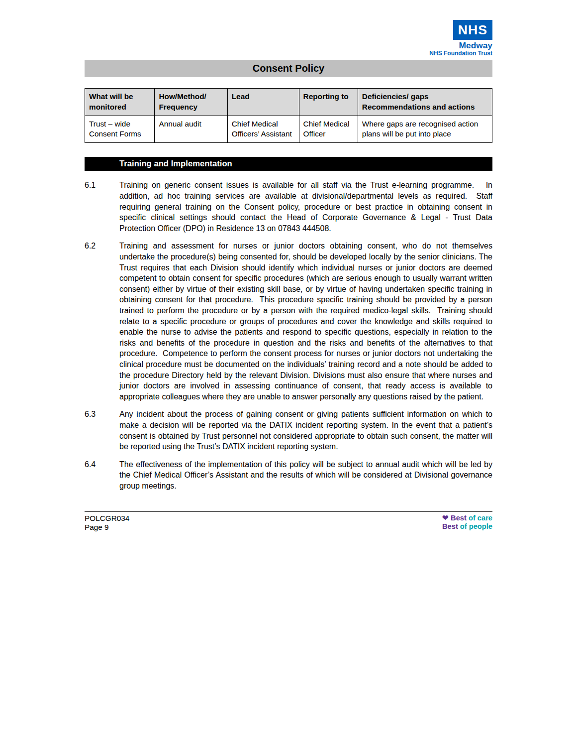NHS
MedwayNHS Foundation Trust
Consent Policy
| What will be monitored | How/Method/ Frequency | Lead | Reporting to | Deficiencies/ gaps Recommendations and actions |
| --- | --- | --- | --- | --- |
| Trust – wide Consent Forms | Annual audit | Chief Medical Officers’ Assistant | Chief Medical Officer | Where gaps are recognised action plans will be put into place |
Training and Implementation
6.1 Training on generic consent issues is available for all staff via the Trust e-learning programme. In addition, ad hoc training services are available at divisional/departmental levels as required. Staff requiring general training on the Consent policy, procedure or best practice in obtaining consent in specific clinical settings should contact the Head of Corporate Governance & Legal - Trust Data Protection Officer (DPO) in Residence 13 on 07843 444508.
6.2 Training and assessment for nurses or junior doctors obtaining consent, who do not themselves undertake the procedure(s) being consented for, should be developed locally by the senior clinicians. The Trust requires that each Division should identify which individual nurses or junior doctors are deemed competent to obtain consent for specific procedures (which are serious enough to usually warrant written consent) either by virtue of their existing skill base, or by virtue of having undertaken specific training in obtaining consent for that procedure. This procedure specific training should be provided by a person trained to perform the procedure or by a person with the required medico-legal skills. Training should relate to a specific procedure or groups of procedures and cover the knowledge and skills required to enable the nurse to advise the patients and respond to specific questions, especially in relation to the risks and benefits of the procedure in question and the risks and benefits of the alternatives to that procedure. Competence to perform the consent process for nurses or junior doctors not undertaking the clinical procedure must be documented on the individuals’ training record and a note should be added to the procedure Directory held by the relevant Division. Divisions must also ensure that where nurses and junior doctors are involved in assessing continuance of consent, that ready access is available to appropriate colleagues where they are unable to answer personally any questions raised by the patient.
6.3 Any incident about the process of gaining consent or giving patients sufficient information on which to make a decision will be reported via the DATIX incident reporting system. In the event that a patient’s consent is obtained by Trust personnel not considered appropriate to obtain such consent, the matter will be reported using the Trust’s DATIX incident reporting system.
6.4 The effectiveness of the implementation of this policy will be subject to annual audit which will be led by the Chief Medical Officer’s Assistant and the results of which will be considered at Divisional governance group meetings.
POLCGR034
Page 9
❤Best of care
Best of people